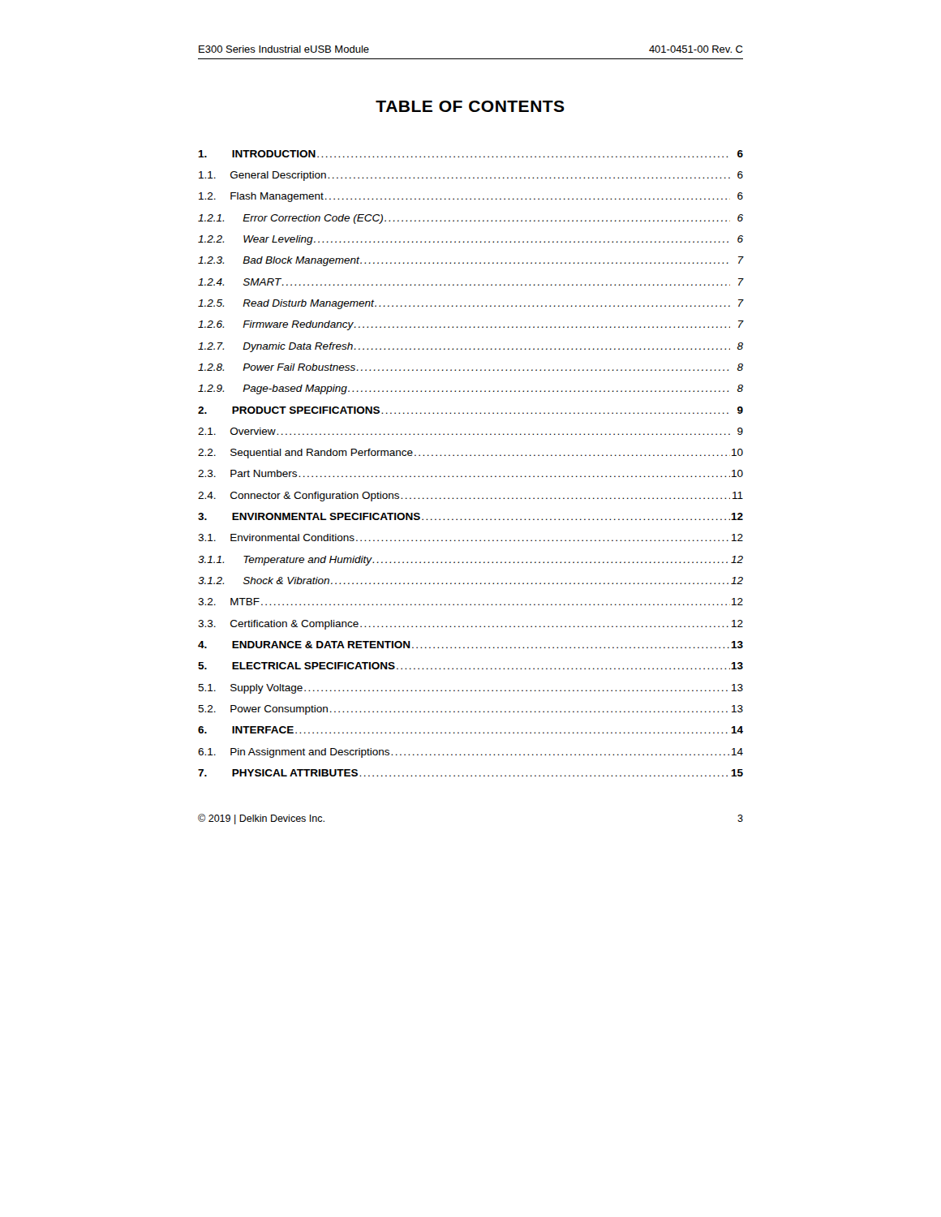E300 Series Industrial eUSB Module
401-0451-00 Rev. C
TABLE OF CONTENTS
1. Introduction 6
1.1. General Description 6
1.2. Flash Management 6
1.2.1. Error Correction Code (ECC) 6
1.2.2. Wear Leveling 6
1.2.3. Bad Block Management 7
1.2.4. SMART 7
1.2.5. Read Disturb Management 7
1.2.6. Firmware Redundancy 7
1.2.7. Dynamic Data Refresh 8
1.2.8. Power Fail Robustness 8
1.2.9. Page-based Mapping 8
2. Product Specifications 9
2.1. Overview 9
2.2. Sequential and Random Performance 10
2.3. Part Numbers 10
2.4. Connector & Configuration Options 11
3. Environmental Specifications 12
3.1. Environmental Conditions 12
3.1.1. Temperature and Humidity 12
3.1.2. Shock & Vibration 12
3.2. MTBF 12
3.3. Certification & Compliance 12
4. Endurance & Data Retention 13
5. Electrical Specifications 13
5.1. Supply Voltage 13
5.2. Power Consumption 13
6. Interface 14
6.1. Pin Assignment and Descriptions 14
7. Physical Attributes 15
© 2019 | Delkin Devices Inc.
3